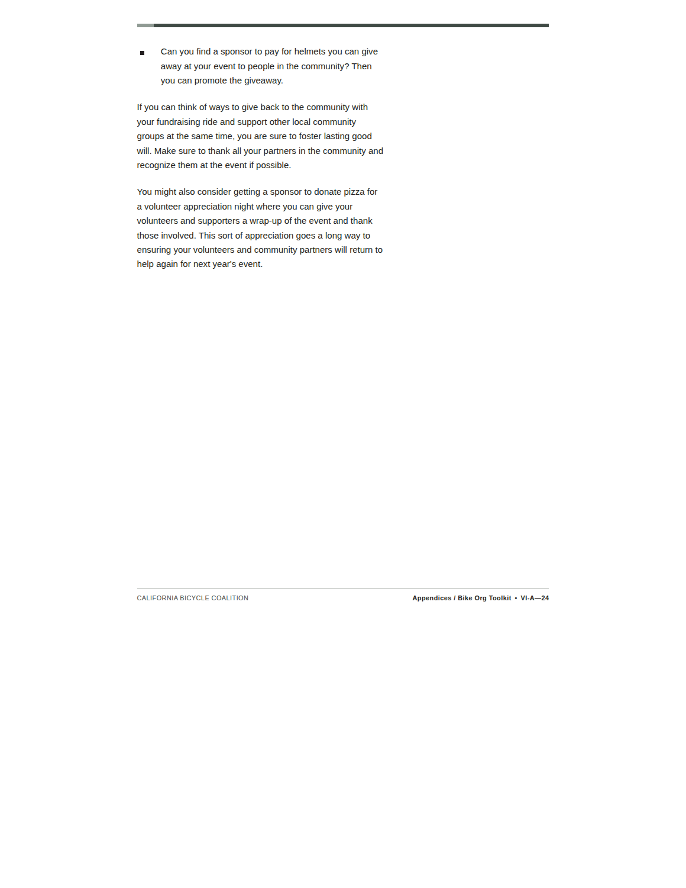Can you find a sponsor to pay for helmets you can give away at your event to people in the community? Then you can promote the giveaway.
If you can think of ways to give back to the community with your fundraising ride and support other local community groups at the same time, you are sure to foster lasting good will. Make sure to thank all your partners in the community and recognize them at the event if possible.
You might also consider getting a sponsor to donate pizza for a volunteer appreciation night where you can give your volunteers and supporters a wrap-up of the event and thank those involved. This sort of appreciation goes a long way to ensuring your volunteers and community partners will return to help again for next year's event.
California Bicycle Coalition
Appendices / Bike Org Toolkit•VI-A—24